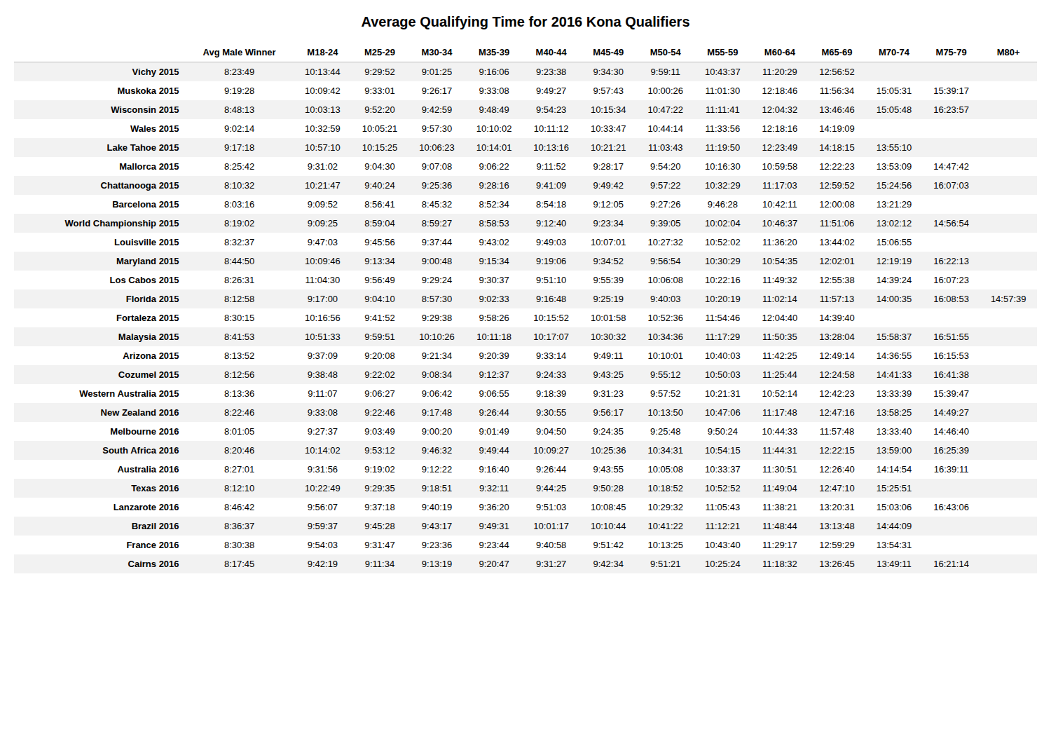Average Qualifying Time for 2016 Kona Qualifiers
| | Avg Male Winner | M18-24 | M25-29 | M30-34 | M35-39 | M40-44 | M45-49 | M50-54 | M55-59 | M60-64 | M65-69 | M70-74 | M75-79 | M80+ |
| --- | --- | --- | --- | --- | --- | --- | --- | --- | --- | --- | --- | --- | --- | --- |
| Vichy 2015 | 8:23:49 | 10:13:44 | 9:29:52 | 9:01:25 | 9:16:06 | 9:23:38 | 9:34:30 | 9:59:11 | 10:43:37 | 11:20:29 | 12:56:52 | | | |
| Muskoka 2015 | 9:19:28 | 10:09:42 | 9:33:01 | 9:26:17 | 9:33:08 | 9:49:27 | 9:57:43 | 10:00:26 | 11:01:30 | 12:18:46 | 11:56:34 | 15:05:31 | 15:39:17 | |
| Wisconsin 2015 | 8:48:13 | 10:03:13 | 9:52:20 | 9:42:59 | 9:48:49 | 9:54:23 | 10:15:34 | 10:47:22 | 11:11:41 | 12:04:32 | 13:46:46 | 15:05:48 | 16:23:57 | |
| Wales 2015 | 9:02:14 | 10:32:59 | 10:05:21 | 9:57:30 | 10:10:02 | 10:11:12 | 10:33:47 | 10:44:14 | 11:33:56 | 12:18:16 | 14:19:09 | | | |
| Lake Tahoe 2015 | 9:17:18 | 10:57:10 | 10:15:25 | 10:06:23 | 10:14:01 | 10:13:16 | 10:21:21 | 11:03:43 | 11:19:50 | 12:23:49 | 14:18:15 | 13:55:10 | | |
| Mallorca 2015 | 8:25:42 | 9:31:02 | 9:04:30 | 9:07:08 | 9:06:22 | 9:11:52 | 9:28:17 | 9:54:20 | 10:16:30 | 10:59:58 | 12:22:23 | 13:53:09 | 14:47:42 | |
| Chattanooga 2015 | 8:10:32 | 10:21:47 | 9:40:24 | 9:25:36 | 9:28:16 | 9:41:09 | 9:49:42 | 9:57:22 | 10:32:29 | 11:17:03 | 12:59:52 | 15:24:56 | 16:07:03 | |
| Barcelona 2015 | 8:03:16 | 9:09:52 | 8:56:41 | 8:45:32 | 8:52:34 | 8:54:18 | 9:12:05 | 9:27:26 | 9:46:28 | 10:42:11 | 12:00:08 | 13:21:29 | | |
| World Championship 2015 | 8:19:02 | 9:09:25 | 8:59:04 | 8:59:27 | 8:58:53 | 9:12:40 | 9:23:34 | 9:39:05 | 10:02:04 | 10:46:37 | 11:51:06 | 13:02:12 | 14:56:54 | |
| Louisville 2015 | 8:32:37 | 9:47:03 | 9:45:56 | 9:37:44 | 9:43:02 | 9:49:03 | 10:07:01 | 10:27:32 | 10:52:02 | 11:36:20 | 13:44:02 | 15:06:55 | | |
| Maryland 2015 | 8:44:50 | 10:09:46 | 9:13:34 | 9:00:48 | 9:15:34 | 9:19:06 | 9:34:52 | 9:56:54 | 10:30:29 | 10:54:35 | 12:02:01 | 12:19:19 | 16:22:13 | |
| Los Cabos 2015 | 8:26:31 | 11:04:30 | 9:56:49 | 9:29:24 | 9:30:37 | 9:51:10 | 9:55:39 | 10:06:08 | 10:22:16 | 11:49:32 | 12:55:38 | 14:39:24 | 16:07:23 | |
| Florida 2015 | 8:12:58 | 9:17:00 | 9:04:10 | 8:57:30 | 9:02:33 | 9:16:48 | 9:25:19 | 9:40:03 | 10:20:19 | 11:02:14 | 11:57:13 | 14:00:35 | 16:08:53 | 14:57:39 |
| Fortaleza 2015 | 8:30:15 | 10:16:56 | 9:41:52 | 9:29:38 | 9:58:26 | 10:15:52 | 10:01:58 | 10:52:36 | 11:54:46 | 12:04:40 | 14:39:40 | | | |
| Malaysia 2015 | 8:41:53 | 10:51:33 | 9:59:51 | 10:10:26 | 10:11:18 | 10:17:07 | 10:30:32 | 10:34:36 | 11:17:29 | 11:50:35 | 13:28:04 | 15:58:37 | 16:51:55 | |
| Arizona 2015 | 8:13:52 | 9:37:09 | 9:20:08 | 9:21:34 | 9:20:39 | 9:33:14 | 9:49:11 | 10:10:01 | 10:40:03 | 11:42:25 | 12:49:14 | 14:36:55 | 16:15:53 | |
| Cozumel 2015 | 8:12:56 | 9:38:48 | 9:22:02 | 9:08:34 | 9:12:37 | 9:24:33 | 9:43:25 | 9:55:12 | 10:50:03 | 11:25:44 | 12:24:58 | 14:41:33 | 16:41:38 | |
| Western Australia 2015 | 8:13:36 | 9:11:07 | 9:06:27 | 9:06:42 | 9:06:55 | 9:18:39 | 9:31:23 | 9:57:52 | 10:21:31 | 10:52:14 | 12:42:23 | 13:33:39 | 15:39:47 | |
| New Zealand 2016 | 8:22:46 | 9:33:08 | 9:22:46 | 9:17:48 | 9:26:44 | 9:30:55 | 9:56:17 | 10:13:50 | 10:47:06 | 11:17:48 | 12:47:16 | 13:58:25 | 14:49:27 | |
| Melbourne 2016 | 8:01:05 | 9:27:37 | 9:03:49 | 9:00:20 | 9:01:49 | 9:04:50 | 9:24:35 | 9:25:48 | 9:50:24 | 10:44:33 | 11:57:48 | 13:33:40 | 14:46:40 | |
| South Africa 2016 | 8:20:46 | 10:14:02 | 9:53:12 | 9:46:32 | 9:49:44 | 10:09:27 | 10:25:36 | 10:34:31 | 10:54:15 | 11:44:31 | 12:22:15 | 13:59:00 | 16:25:39 | |
| Australia 2016 | 8:27:01 | 9:31:56 | 9:19:02 | 9:12:22 | 9:16:40 | 9:26:44 | 9:43:55 | 10:05:08 | 10:33:37 | 11:30:51 | 12:26:40 | 14:14:54 | 16:39:11 | |
| Texas 2016 | 8:12:10 | 10:22:49 | 9:29:35 | 9:18:51 | 9:32:11 | 9:44:25 | 9:50:28 | 10:18:52 | 10:52:52 | 11:49:04 | 12:47:10 | 15:25:51 | | |
| Lanzarote 2016 | 8:46:42 | 9:56:07 | 9:37:18 | 9:40:19 | 9:36:20 | 9:51:03 | 10:08:45 | 10:29:32 | 11:05:43 | 11:38:21 | 13:20:31 | 15:03:06 | 16:43:06 | |
| Brazil 2016 | 8:36:37 | 9:59:37 | 9:45:28 | 9:43:17 | 9:49:31 | 10:01:17 | 10:10:44 | 10:41:22 | 11:12:21 | 11:48:44 | 13:13:48 | 14:44:09 | | |
| France 2016 | 8:30:38 | 9:54:03 | 9:31:47 | 9:23:36 | 9:23:44 | 9:40:58 | 9:51:42 | 10:13:25 | 10:43:40 | 11:29:17 | 12:59:29 | 13:54:31 | | |
| Cairns 2016 | 8:17:45 | 9:42:19 | 9:11:34 | 9:13:19 | 9:20:47 | 9:31:27 | 9:42:34 | 9:51:21 | 10:25:24 | 11:18:32 | 13:26:45 | 13:49:11 | 16:21:14 | |